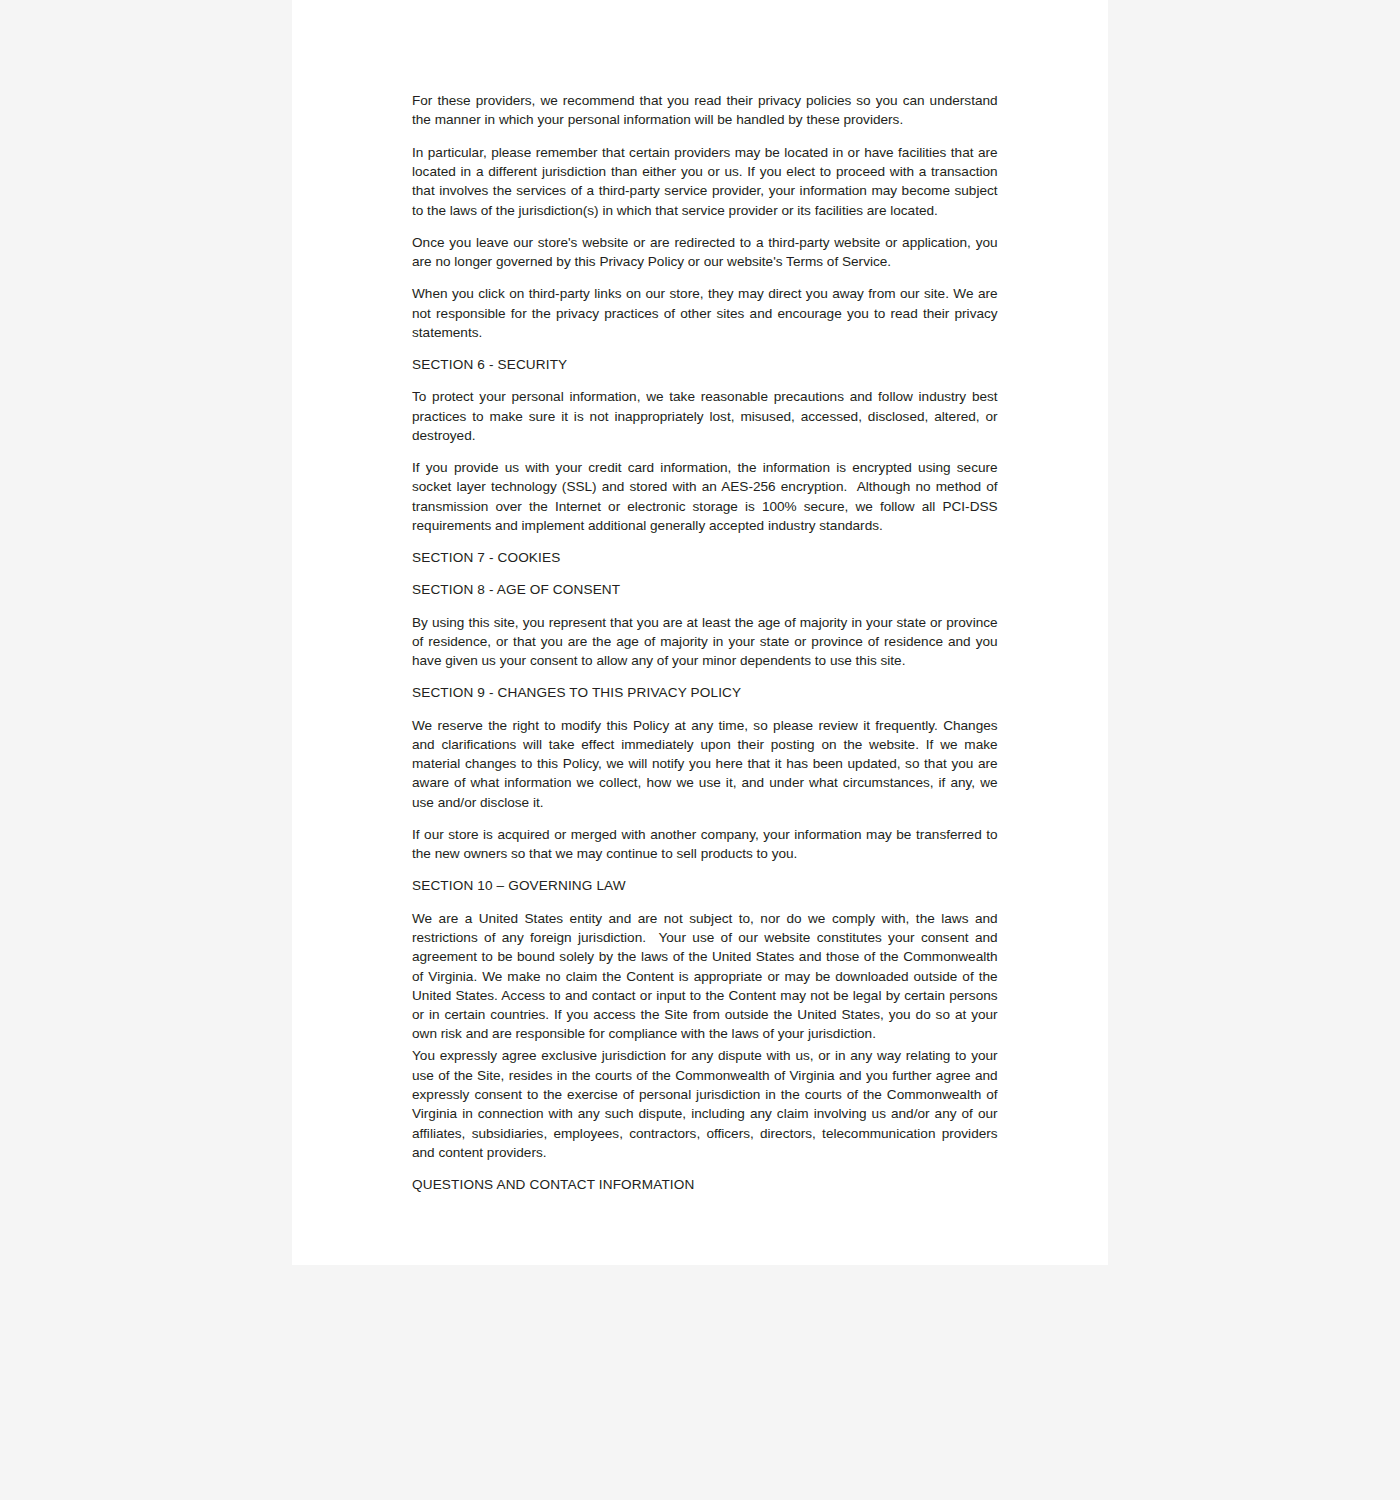For these providers, we recommend that you read their privacy policies so you can understand the manner in which your personal information will be handled by these providers.
In particular, please remember that certain providers may be located in or have facilities that are located in a different jurisdiction than either you or us. If you elect to proceed with a transaction that involves the services of a third-party service provider, your information may become subject to the laws of the jurisdiction(s) in which that service provider or its facilities are located.
Once you leave our store's website or are redirected to a third-party website or application, you are no longer governed by this Privacy Policy or our website's Terms of Service.
When you click on third-party links on our store, they may direct you away from our site. We are not responsible for the privacy practices of other sites and encourage you to read their privacy statements.
SECTION 6 - SECURITY
To protect your personal information, we take reasonable precautions and follow industry best practices to make sure it is not inappropriately lost, misused, accessed, disclosed, altered, or destroyed.
If you provide us with your credit card information, the information is encrypted using secure socket layer technology (SSL) and stored with an AES-256 encryption. Although no method of transmission over the Internet or electronic storage is 100% secure, we follow all PCI-DSS requirements and implement additional generally accepted industry standards.
SECTION 7 - COOKIES
SECTION 8 - AGE OF CONSENT
By using this site, you represent that you are at least the age of majority in your state or province of residence, or that you are the age of majority in your state or province of residence and you have given us your consent to allow any of your minor dependents to use this site.
SECTION 9 - CHANGES TO THIS PRIVACY POLICY
We reserve the right to modify this Policy at any time, so please review it frequently. Changes and clarifications will take effect immediately upon their posting on the website. If we make material changes to this Policy, we will notify you here that it has been updated, so that you are aware of what information we collect, how we use it, and under what circumstances, if any, we use and/or disclose it.
If our store is acquired or merged with another company, your information may be transferred to the new owners so that we may continue to sell products to you.
SECTION 10 – GOVERNING LAW
We are a United States entity and are not subject to, nor do we comply with, the laws and restrictions of any foreign jurisdiction. Your use of our website constitutes your consent and agreement to be bound solely by the laws of the United States and those of the Commonwealth of Virginia. We make no claim the Content is appropriate or may be downloaded outside of the United States. Access to and contact or input to the Content may not be legal by certain persons or in certain countries. If you access the Site from outside the United States, you do so at your own risk and are responsible for compliance with the laws of your jurisdiction.
You expressly agree exclusive jurisdiction for any dispute with us, or in any way relating to your use of the Site, resides in the courts of the Commonwealth of Virginia and you further agree and expressly consent to the exercise of personal jurisdiction in the courts of the Commonwealth of Virginia in connection with any such dispute, including any claim involving us and/or any of our affiliates, subsidiaries, employees, contractors, officers, directors, telecommunication providers and content providers.
QUESTIONS AND CONTACT INFORMATION